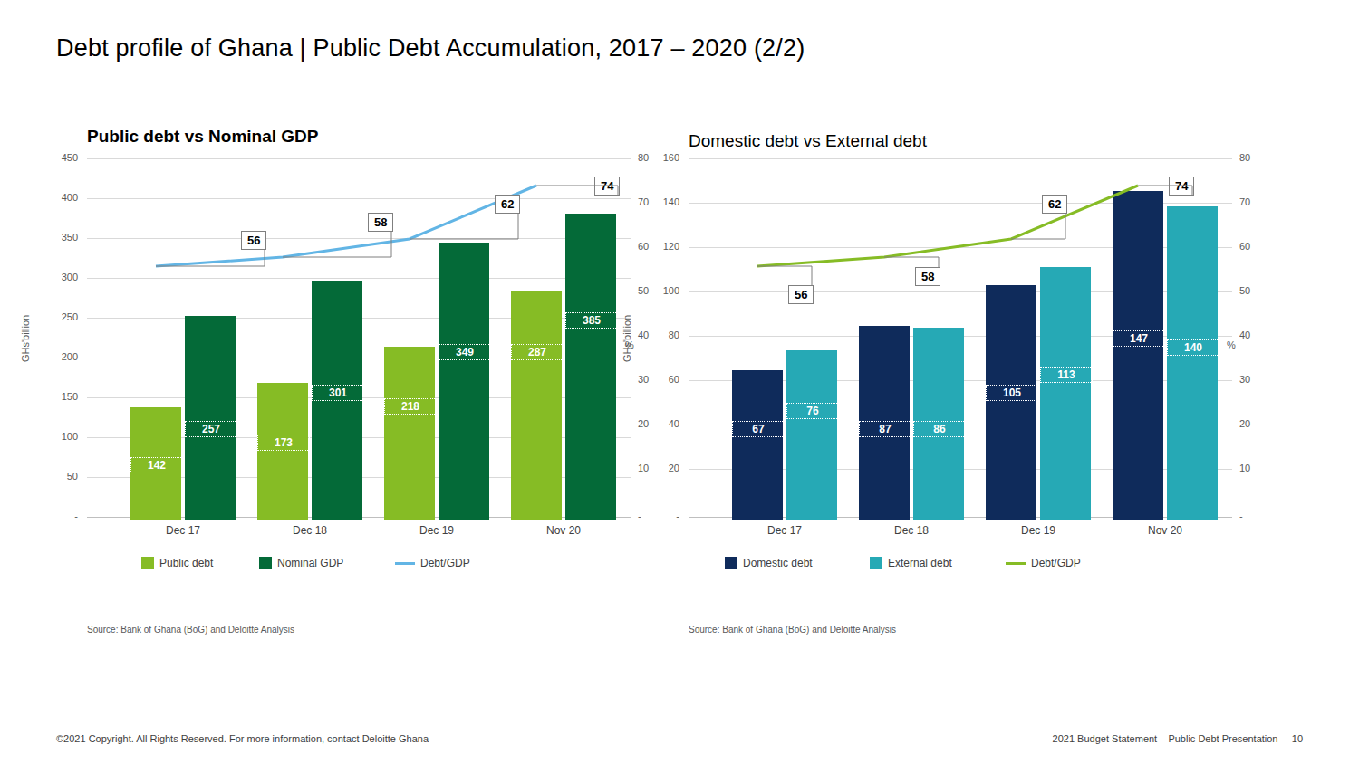Debt profile of Ghana | Public Debt Accumulation, 2017 – 2020 (2/2)
Public debt vs Nominal GDP
GHs'billion
%
450
400
350
300
250
200
150
100
50
-
80
70
60
50
40
30
20
10
-
Bars: scale 450 -> 396px => px per unit = 0.88
142
257
173
301
218
349
287
385
56
58
62
74
Dec 17
Dec 18
Dec 19
Nov 20
Public debt
Nominal GDP
Debt/GDP
Source: Bank of Ghana (BoG) and Deloitte Analysis
Domestic debt vs External debt
GHs'billion
%
160
140
120
100
80
60
40
20
-
80
70
60
50
40
30
20
10
-
67
76
87
86
105
113
147
140
56
58
62
74
Dec 17
Dec 18
Dec 19
Nov 20
Domestic debt
External debt
Debt/GDP
Source: Bank of Ghana (BoG) and Deloitte Analysis
©2021 Copyright. All Rights Reserved. For more information, contact Deloitte Ghana
2021 Budget Statement – Public Debt Presentation 10